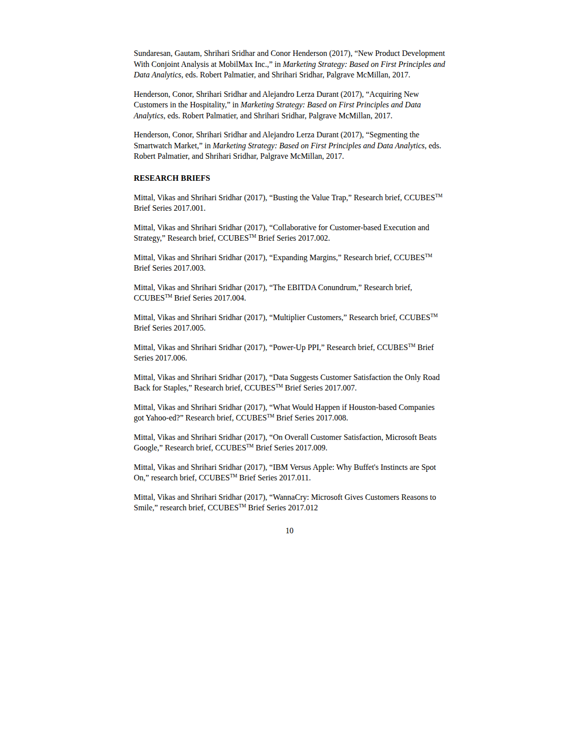Sundaresan, Gautam, Shrihari Sridhar and Conor Henderson (2017), “New Product Development With Conjoint Analysis at MobilMax Inc.,” in Marketing Strategy: Based on First Principles and Data Analytics, eds. Robert Palmatier, and Shrihari Sridhar, Palgrave McMillan, 2017.
Henderson, Conor, Shrihari Sridhar and Alejandro Lerza Durant (2017), “Acquiring New Customers in the Hospitality,” in Marketing Strategy: Based on First Principles and Data Analytics, eds. Robert Palmatier, and Shrihari Sridhar, Palgrave McMillan, 2017.
Henderson, Conor, Shrihari Sridhar and Alejandro Lerza Durant (2017), “Segmenting the Smartwatch Market,” in Marketing Strategy: Based on First Principles and Data Analytics, eds. Robert Palmatier, and Shrihari Sridhar, Palgrave McMillan, 2017.
RESEARCH BRIEFS
Mittal, Vikas and Shrihari Sridhar (2017), “Busting the Value Trap,” Research brief, CCUBESTM Brief Series 2017.001.
Mittal, Vikas and Shrihari Sridhar (2017), “Collaborative for Customer-based Execution and Strategy,” Research brief, CCUBESTM Brief Series 2017.002.
Mittal, Vikas and Shrihari Sridhar (2017), “Expanding Margins,” Research brief, CCUBESTM Brief Series 2017.003.
Mittal, Vikas and Shrihari Sridhar (2017), “The EBITDA Conundrum,” Research brief, CCUBESTM Brief Series 2017.004.
Mittal, Vikas and Shrihari Sridhar (2017), “Multiplier Customers,” Research brief, CCUBESTM Brief Series 2017.005.
Mittal, Vikas and Shrihari Sridhar (2017), “Power-Up PPI,” Research brief, CCUBESTM Brief Series 2017.006.
Mittal, Vikas and Shrihari Sridhar (2017), “Data Suggests Customer Satisfaction the Only Road Back for Staples,” Research brief, CCUBESTM Brief Series 2017.007.
Mittal, Vikas and Shrihari Sridhar (2017), “What Would Happen if Houston-based Companies got Yahoo-ed?” Research brief, CCUBESTM Brief Series 2017.008.
Mittal, Vikas and Shrihari Sridhar (2017), “On Overall Customer Satisfaction, Microsoft Beats Google,” Research brief, CCUBESTM Brief Series 2017.009.
Mittal, Vikas and Shrihari Sridhar (2017), “IBM Versus Apple: Why Buffet's Instincts are Spot On,” research brief, CCUBESTM Brief Series 2017.011.
Mittal, Vikas and Shrihari Sridhar (2017), “WannaCry: Microsoft Gives Customers Reasons to Smile,” research brief, CCUBESTM Brief Series 2017.012
10